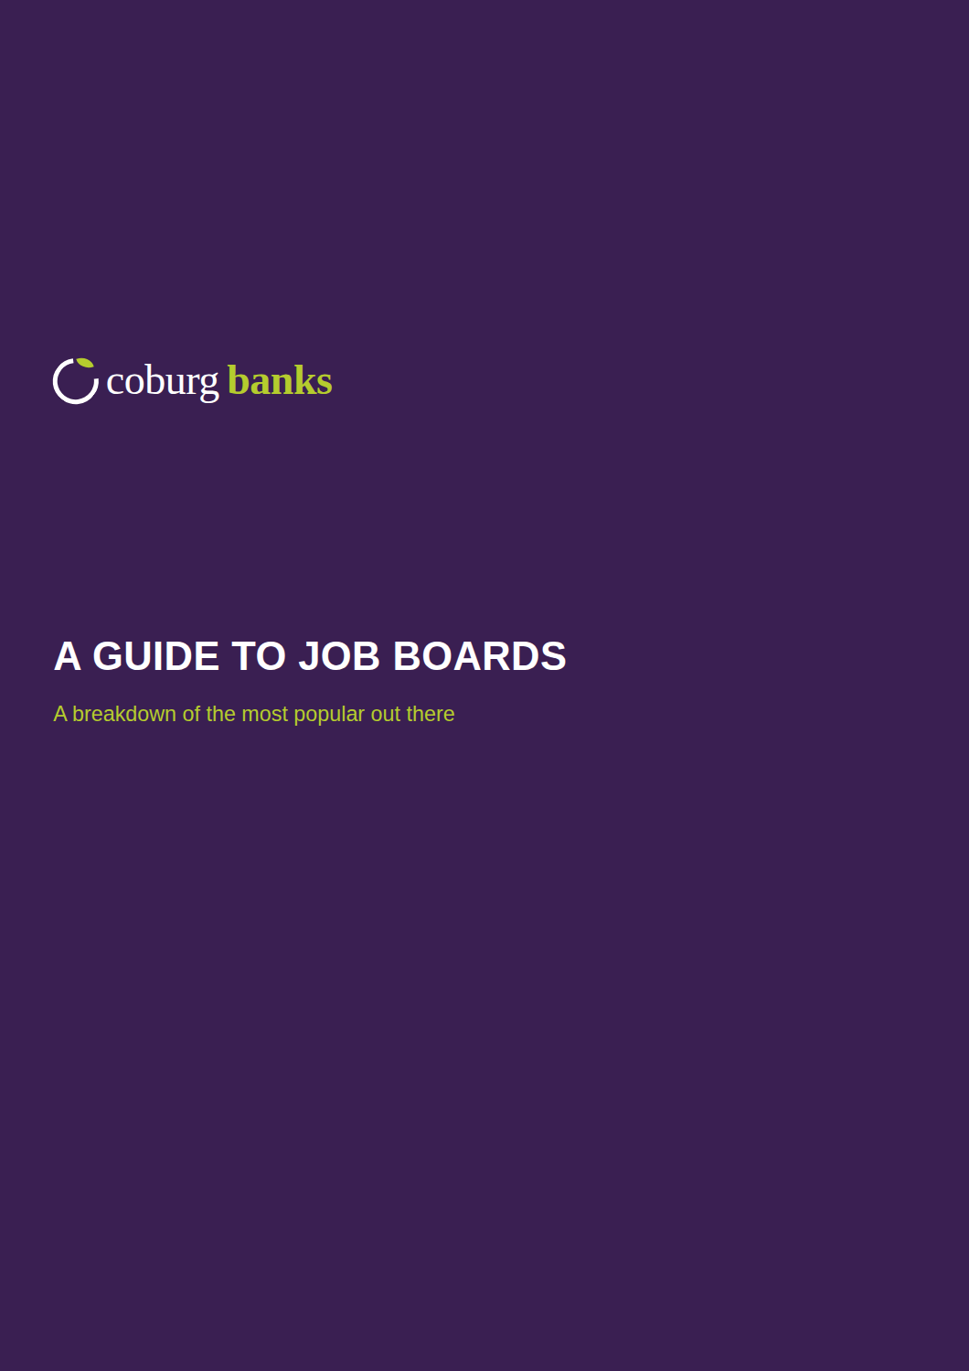coburg banks
A Guide to Job Boards
A breakdown of the most popular out there